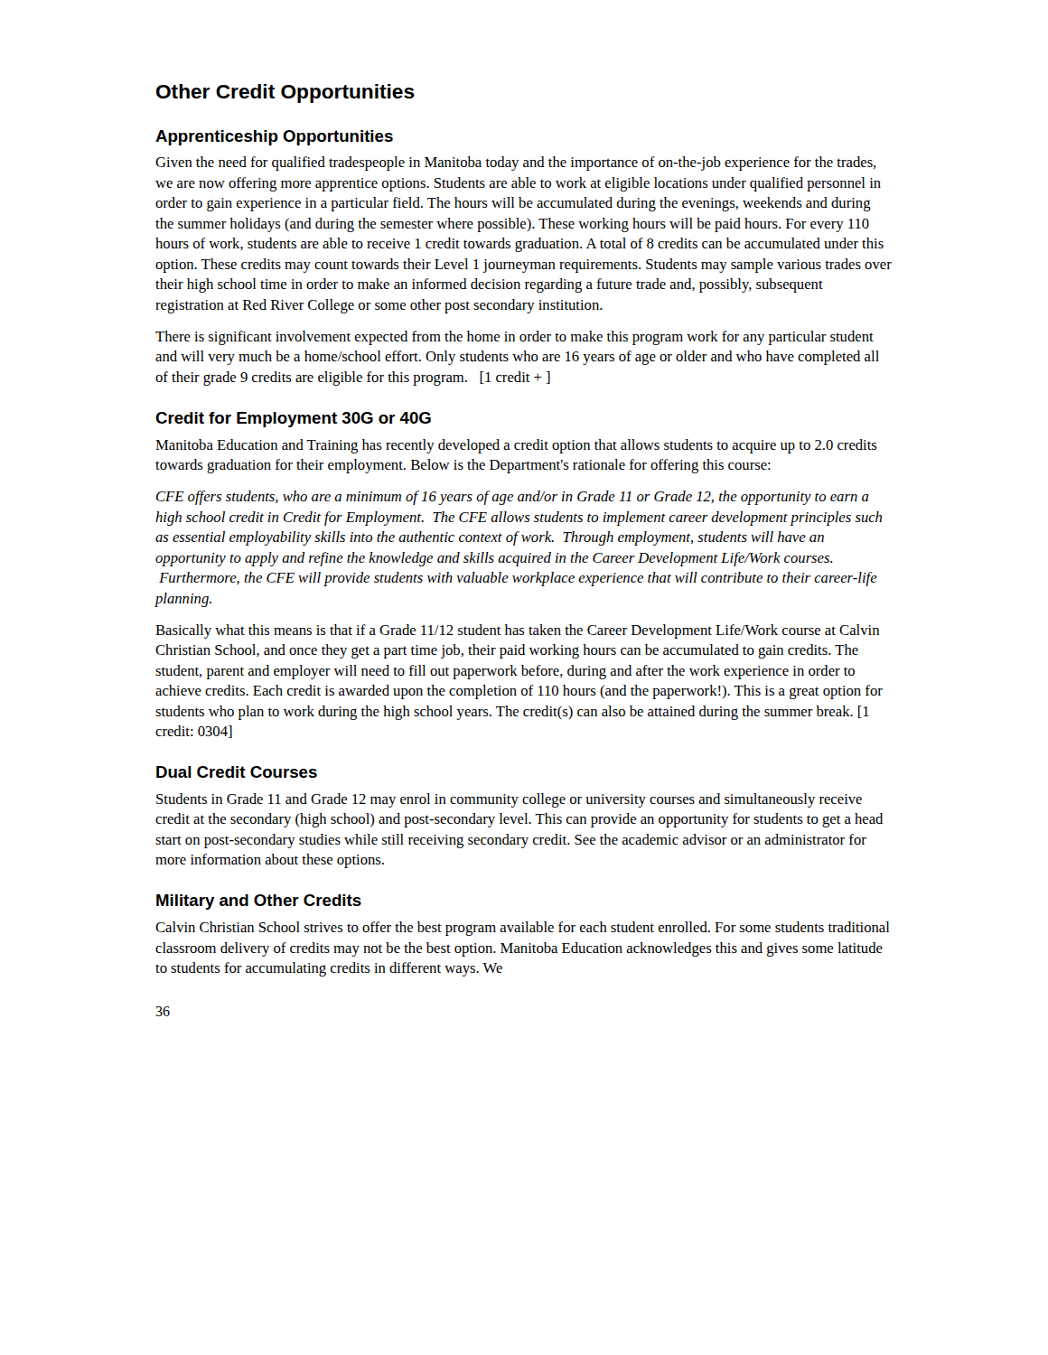Other Credit Opportunities
Apprenticeship Opportunities
Given the need for qualified tradespeople in Manitoba today and the importance of on-the-job experience for the trades, we are now offering more apprentice options. Students are able to work at eligible locations under qualified personnel in order to gain experience in a particular field. The hours will be accumulated during the evenings, weekends and during the summer holidays (and during the semester where possible). These working hours will be paid hours. For every 110 hours of work, students are able to receive 1 credit towards graduation. A total of 8 credits can be accumulated under this option. These credits may count towards their Level 1 journeyman requirements. Students may sample various trades over their high school time in order to make an informed decision regarding a future trade and, possibly, subsequent registration at Red River College or some other post secondary institution.
There is significant involvement expected from the home in order to make this program work for any particular student and will very much be a home/school effort. Only students who are 16 years of age or older and who have completed all of their grade 9 credits are eligible for this program. [1 credit + ]
Credit for Employment 30G or 40G
Manitoba Education and Training has recently developed a credit option that allows students to acquire up to 2.0 credits towards graduation for their employment. Below is the Department's rationale for offering this course:
CFE offers students, who are a minimum of 16 years of age and/or in Grade 11 or Grade 12, the opportunity to earn a high school credit in Credit for Employment. The CFE allows students to implement career development principles such as essential employability skills into the authentic context of work. Through employment, students will have an opportunity to apply and refine the knowledge and skills acquired in the Career Development Life/Work courses. Furthermore, the CFE will provide students with valuable workplace experience that will contribute to their career-life planning.
Basically what this means is that if a Grade 11/12 student has taken the Career Development Life/Work course at Calvin Christian School, and once they get a part time job, their paid working hours can be accumulated to gain credits. The student, parent and employer will need to fill out paperwork before, during and after the work experience in order to achieve credits. Each credit is awarded upon the completion of 110 hours (and the paperwork!). This is a great option for students who plan to work during the high school years. The credit(s) can also be attained during the summer break. [1 credit: 0304]
Dual Credit Courses
Students in Grade 11 and Grade 12 may enrol in community college or university courses and simultaneously receive credit at the secondary (high school) and post-secondary level. This can provide an opportunity for students to get a head start on post-secondary studies while still receiving secondary credit. See the academic advisor or an administrator for more information about these options.
Military and Other Credits
Calvin Christian School strives to offer the best program available for each student enrolled. For some students traditional classroom delivery of credits may not be the best option. Manitoba Education acknowledges this and gives some latitude to students for accumulating credits in different ways. We
36